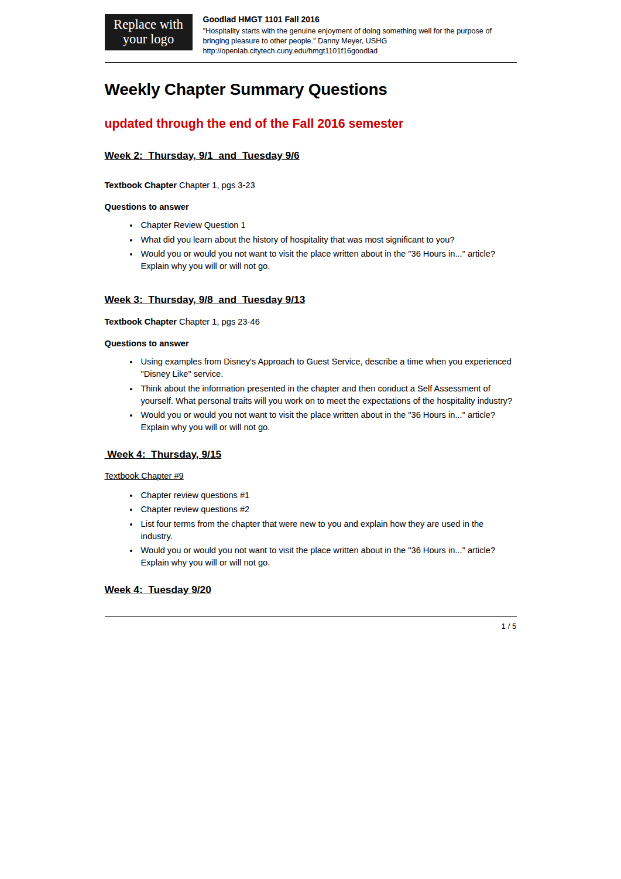Replace with
your logo
Goodlad HMGT 1101 Fall 2016
"Hospitality starts with the genuine enjoyment of doing something well for the purpose of bringing pleasure to other people." Danny Meyer, USHG
http://openlab.citytech.cuny.edu/hmgt1101f16goodlad
Weekly Chapter Summary Questions
updated through the end of the Fall 2016 semester
Week 2: Thursday, 9/1 and Tuesday 9/6
Textbook Chapter Chapter 1, pgs 3-23
Questions to answer
Chapter Review Question 1
What did you learn about the history of hospitality that was most significant to you?
Would you or would you not want to visit the place written about in the "36 Hours in..." article? Explain why you will or will not go.
Week 3: Thursday, 9/8 and Tuesday 9/13
Textbook Chapter Chapter 1, pgs 23-46
Questions to answer
Using examples from Disney's Approach to Guest Service, describe a time when you experienced "Disney Like" service.
Think about the information presented in the chapter and then conduct a Self Assessment of yourself. What personal traits will you work on to meet the expectations of the hospitality industry?
Would you or would you not want to visit the place written about in the "36 Hours in..." article? Explain why you will or will not go.
Week 4: Thursday, 9/15
Textbook Chapter #9
Chapter review questions #1
Chapter review questions #2
List four terms from the chapter that were new to you and explain how they are used in the industry.
Would you or would you not want to visit the place written about in the "36 Hours in..." article? Explain why you will or will not go.
Week 4: Tuesday 9/20
1 / 5